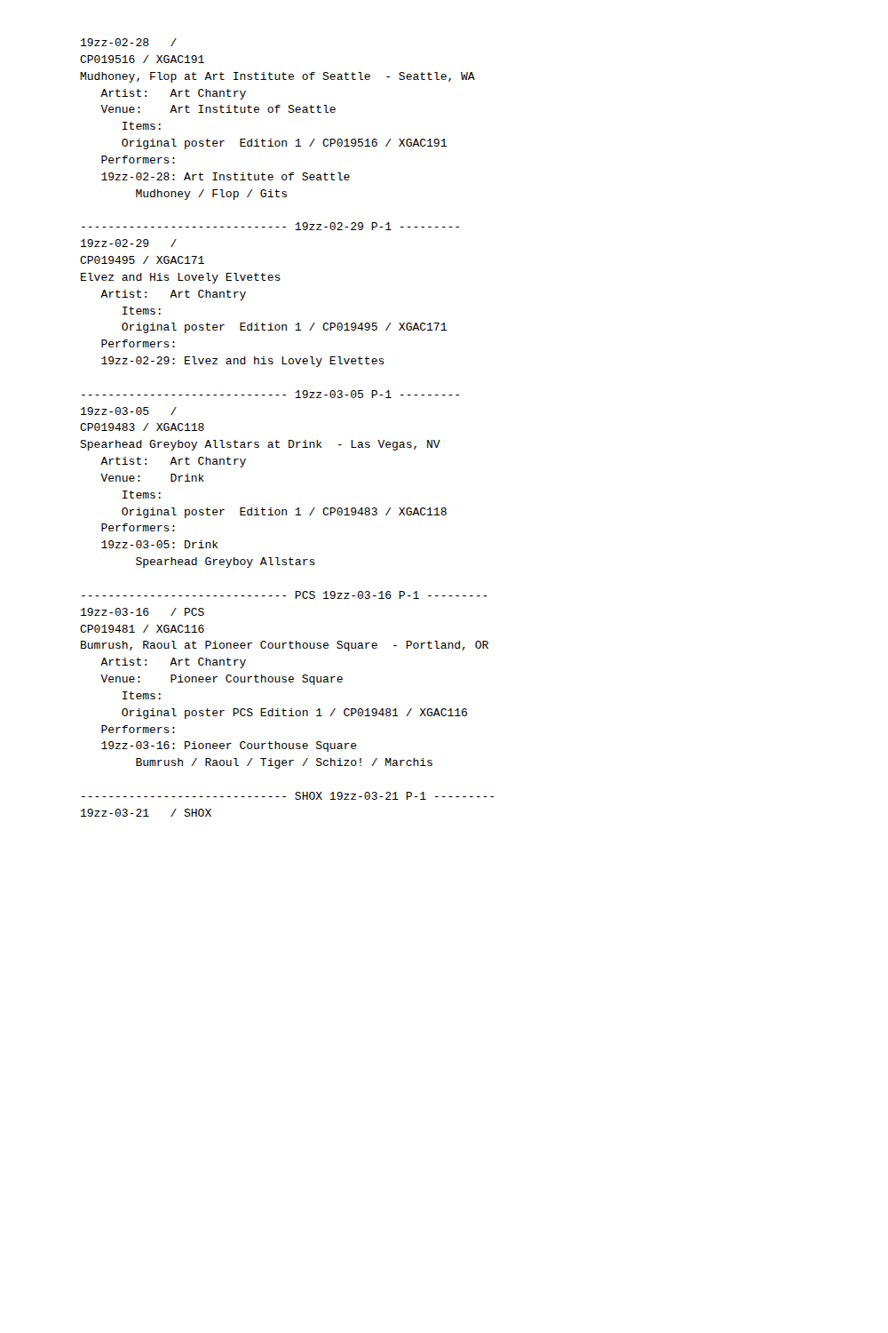19zz-02-28   / 
CP019516 / XGAC191
Mudhoney, Flop at Art Institute of Seattle  - Seattle, WA
   Artist:   Art Chantry
   Venue:    Art Institute of Seattle
      Items:
      Original poster  Edition 1 / CP019516 / XGAC191
   Performers:
   19zz-02-28: Art Institute of Seattle
        Mudhoney / Flop / Gits

------------------------------ 19zz-02-29 P-1 ---------
19zz-02-29   / 
CP019495 / XGAC171
Elvez and His Lovely Elvettes
   Artist:   Art Chantry
      Items:
      Original poster  Edition 1 / CP019495 / XGAC171
   Performers:
   19zz-02-29: Elvez and his Lovely Elvettes

------------------------------ 19zz-03-05 P-1 ---------
19zz-03-05   / 
CP019483 / XGAC118
Spearhead Greyboy Allstars at Drink  - Las Vegas, NV
   Artist:   Art Chantry
   Venue:    Drink
      Items:
      Original poster  Edition 1 / CP019483 / XGAC118
   Performers:
   19zz-03-05: Drink
        Spearhead Greyboy Allstars

------------------------------ PCS 19zz-03-16 P-1 ---------
19zz-03-16   / PCS 
CP019481 / XGAC116
Bumrush, Raoul at Pioneer Courthouse Square  - Portland, OR
   Artist:   Art Chantry
   Venue:    Pioneer Courthouse Square
      Items:
      Original poster PCS Edition 1 / CP019481 / XGAC116
   Performers:
   19zz-03-16: Pioneer Courthouse Square
        Bumrush / Raoul / Tiger / Schizo! / Marchis

------------------------------ SHOX 19zz-03-21 P-1 ---------
19zz-03-21   / SHOX